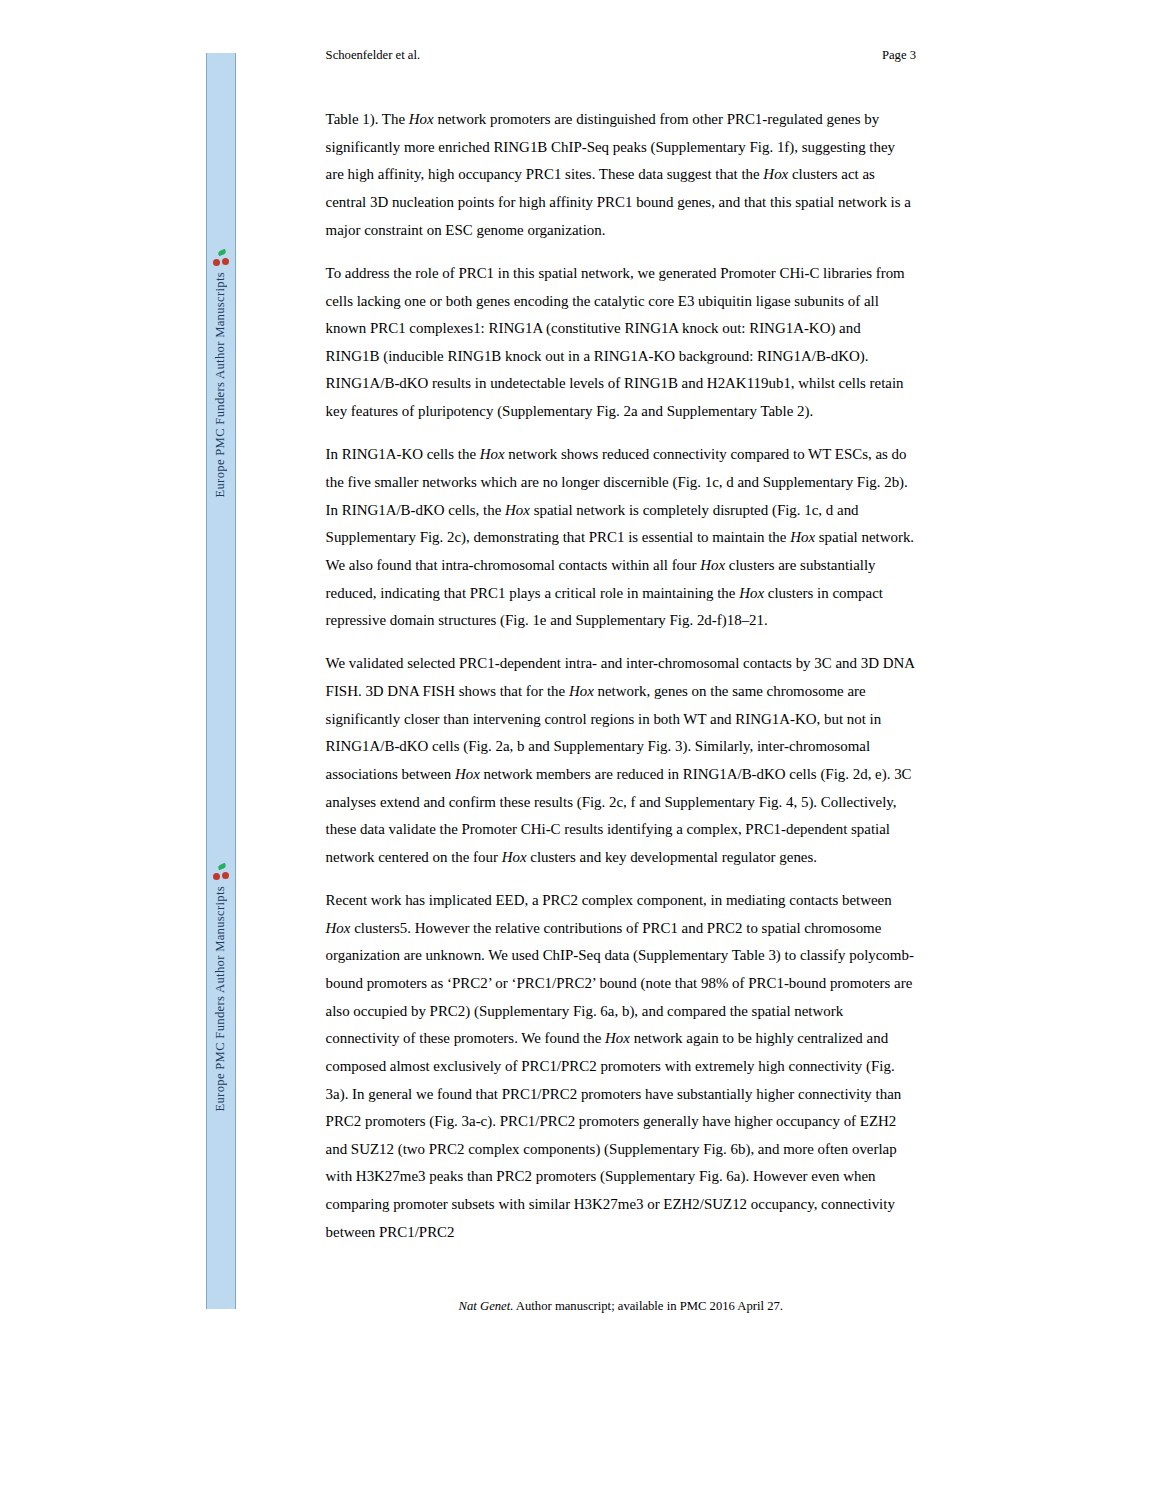Europe PMC Funders Author Manuscripts
Europe PMC Funders Author Manuscripts
Schoenfelder et al. Page 3
Table 1). The Hox network promoters are distinguished from other PRC1-regulated genes by significantly more enriched RING1B ChIP-Seq peaks (Supplementary Fig. 1f), suggesting they are high affinity, high occupancy PRC1 sites. These data suggest that the Hox clusters act as central 3D nucleation points for high affinity PRC1 bound genes, and that this spatial network is a major constraint on ESC genome organization.
To address the role of PRC1 in this spatial network, we generated Promoter CHi-C libraries from cells lacking one or both genes encoding the catalytic core E3 ubiquitin ligase subunits of all known PRC1 complexes1: RING1A (constitutive RING1A knock out: RING1A-KO) and RING1B (inducible RING1B knock out in a RING1A-KO background: RING1A/B-dKO). RING1A/B-dKO results in undetectable levels of RING1B and H2AK119ub1, whilst cells retain key features of pluripotency (Supplementary Fig. 2a and Supplementary Table 2).
In RING1A-KO cells the Hox network shows reduced connectivity compared to WT ESCs, as do the five smaller networks which are no longer discernible (Fig. 1c, d and Supplementary Fig. 2b). In RING1A/B-dKO cells, the Hox spatial network is completely disrupted (Fig. 1c, d and Supplementary Fig. 2c), demonstrating that PRC1 is essential to maintain the Hox spatial network. We also found that intra-chromosomal contacts within all four Hox clusters are substantially reduced, indicating that PRC1 plays a critical role in maintaining the Hox clusters in compact repressive domain structures (Fig. 1e and Supplementary Fig. 2d-f)18–21.
We validated selected PRC1-dependent intra- and inter-chromosomal contacts by 3C and 3D DNA FISH. 3D DNA FISH shows that for the Hox network, genes on the same chromosome are significantly closer than intervening control regions in both WT and RING1A-KO, but not in RING1A/B-dKO cells (Fig. 2a, b and Supplementary Fig. 3). Similarly, inter-chromosomal associations between Hox network members are reduced in RING1A/B-dKO cells (Fig. 2d, e). 3C analyses extend and confirm these results (Fig. 2c, f and Supplementary Fig. 4, 5). Collectively, these data validate the Promoter CHi-C results identifying a complex, PRC1-dependent spatial network centered on the four Hox clusters and key developmental regulator genes.
Recent work has implicated EED, a PRC2 complex component, in mediating contacts between Hox clusters5. However the relative contributions of PRC1 and PRC2 to spatial chromosome organization are unknown. We used ChIP-Seq data (Supplementary Table 3) to classify polycomb-bound promoters as ‘PRC2’ or ‘PRC1/PRC2’ bound (note that 98% of PRC1-bound promoters are also occupied by PRC2) (Supplementary Fig. 6a, b), and compared the spatial network connectivity of these promoters. We found the Hox network again to be highly centralized and composed almost exclusively of PRC1/PRC2 promoters with extremely high connectivity (Fig. 3a). In general we found that PRC1/PRC2 promoters have substantially higher connectivity than PRC2 promoters (Fig. 3a-c). PRC1/PRC2 promoters generally have higher occupancy of EZH2 and SUZ12 (two PRC2 complex components) (Supplementary Fig. 6b), and more often overlap with H3K27me3 peaks than PRC2 promoters (Supplementary Fig. 6a). However even when comparing promoter subsets with similar H3K27me3 or EZH2/SUZ12 occupancy, connectivity between PRC1/PRC2
Nat Genet. Author manuscript; available in PMC 2016 April 27.